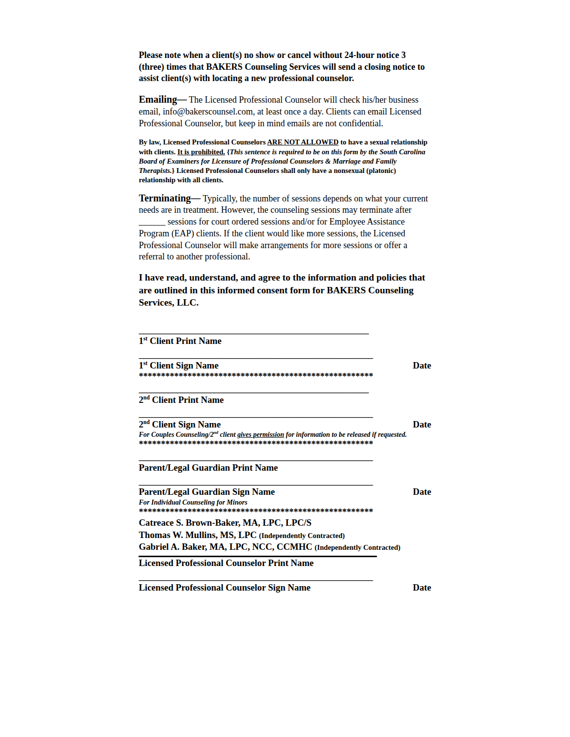Please note when a client(s) no show or cancel without 24-hour notice 3 (three) times that BAKERS Counseling Services will send a closing notice to assist client(s) with locating a new professional counselor.
Emailing— The Licensed Professional Counselor will check his/her business email, info@bakerscounsel.com, at least once a day. Clients can email Licensed Professional Counselor, but keep in mind emails are not confidential.
By law, Licensed Professional Counselors ARE NOT ALLOWED to have a sexual relationship with clients. It is prohibited. {This sentence is required to be on this form by the South Carolina Board of Examiners for Licensure of Professional Counselors & Marriage and Family Therapists.} Licensed Professional Counselors shall only have a nonsexual (platonic) relationship with all clients.
Terminating— Typically, the number of sessions depends on what your current needs are in treatment. However, the counseling sessions may terminate after ______ sessions for court ordered sessions and/or for Employee Assistance Program (EAP) clients. If the client would like more sessions, the Licensed Professional Counselor will make arrangements for more sessions or offer a referral to another professional.
I have read, understand, and agree to the information and policies that are outlined in this informed consent form for BAKERS Counseling Services, LLC.
_______________________________________________________
1st Client Print Name
________________________________________________________
1st Client Sign Name Date
*****************************************************
_______________________________________________________
2nd Client Print Name
________________________________________________________
2nd Client Sign Name Date
For Couples Counseling/2nd client gives permission for information to be released if requested.
*****************************************************
________________________________________________________
Parent/Legal Guardian Print Name
________________________________________________________
Parent/Legal Guardian Sign Name Date
For Individual Counseling for Minors
*****************************************************
Catreace S. Brown-Baker, MA, LPC, LPC/S
Thomas W. Mullins, MS, LPC (Independently Contracted)
Gabriel A. Baker, MA, LPC, NCC, CCMHC (Independently Contracted)
Licensed Professional Counselor Print Name
________________________________________________________
Licensed Professional Counselor Sign Name Date